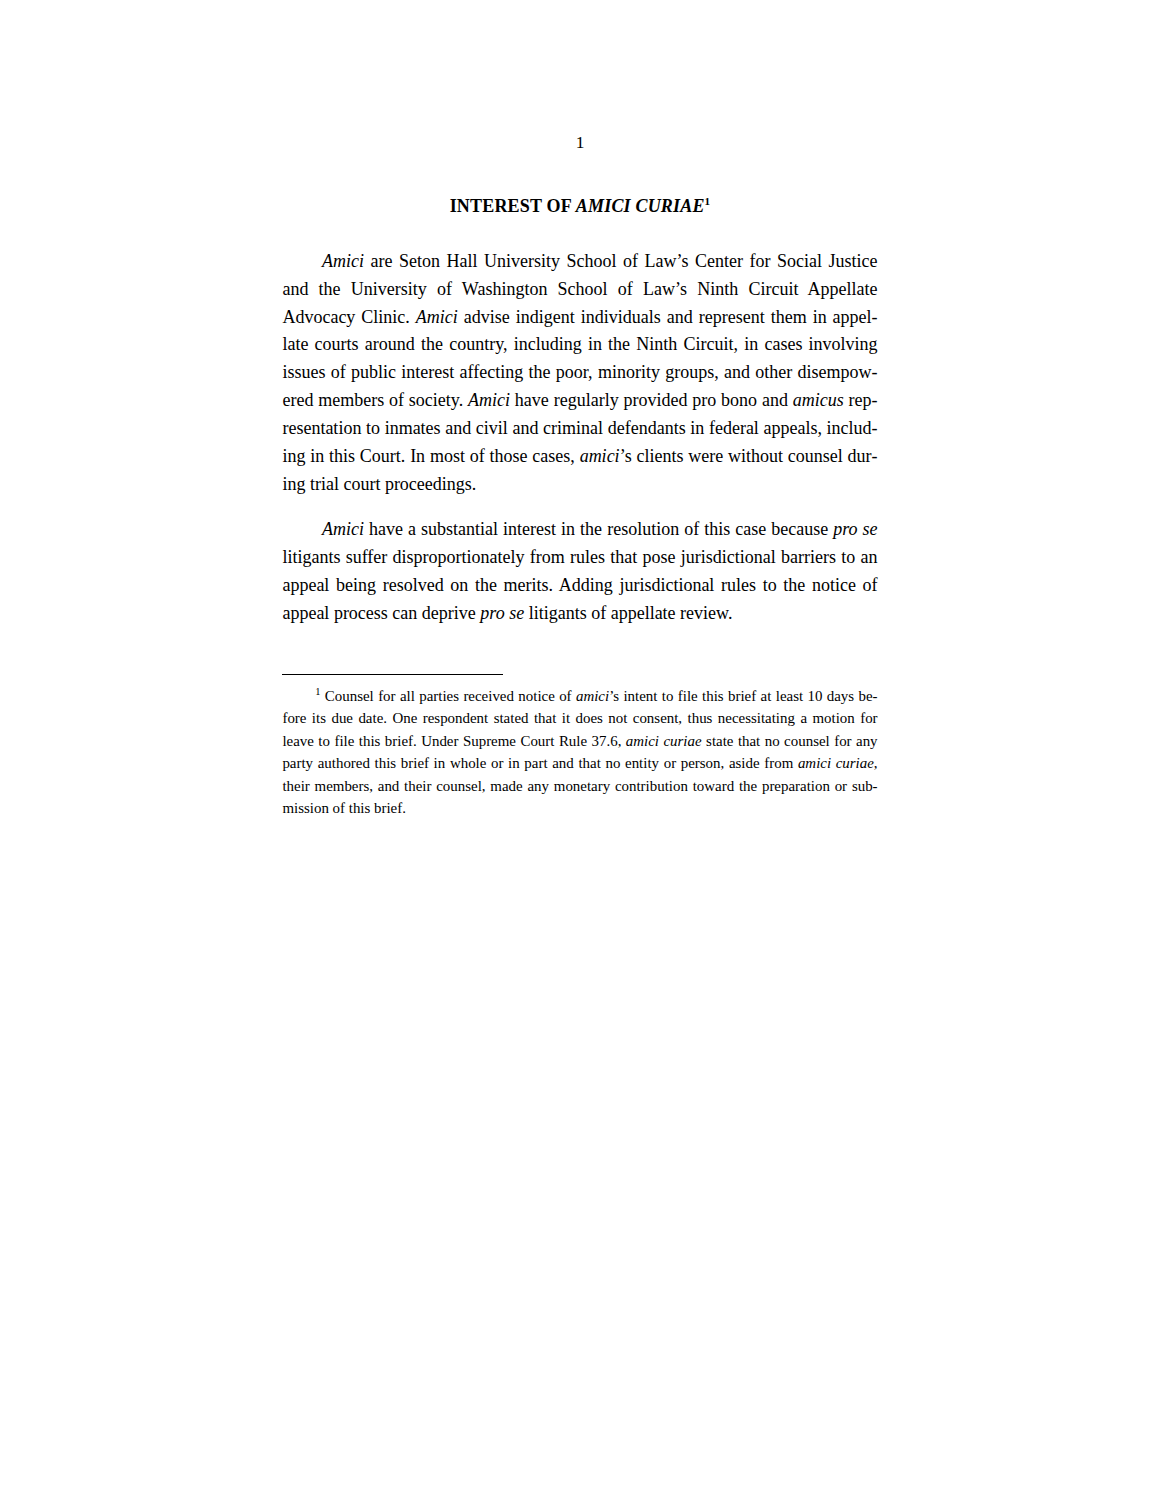1
INTEREST OF AMICI CURIAE1
Amici are Seton Hall University School of Law’s Center for Social Justice and the University of Washington School of Law’s Ninth Circuit Appellate Advocacy Clinic. Amici advise indigent individuals and represent them in appellate courts around the country, including in the Ninth Circuit, in cases involving issues of public interest affecting the poor, minority groups, and other disempowered members of society. Amici have regularly provided pro bono and amicus representation to inmates and civil and criminal defendants in federal appeals, including in this Court. In most of those cases, amici’s clients were without counsel during trial court proceedings.
Amici have a substantial interest in the resolution of this case because pro se litigants suffer disproportionately from rules that pose jurisdictional barriers to an appeal being resolved on the merits. Adding jurisdictional rules to the notice of appeal process can deprive pro se litigants of appellate review.
1 Counsel for all parties received notice of amici’s intent to file this brief at least 10 days before its due date. One respondent stated that it does not consent, thus necessitating a motion for leave to file this brief. Under Supreme Court Rule 37.6, amici curiae state that no counsel for any party authored this brief in whole or in part and that no entity or person, aside from amici curiae, their members, and their counsel, made any monetary contribution toward the preparation or submission of this brief.